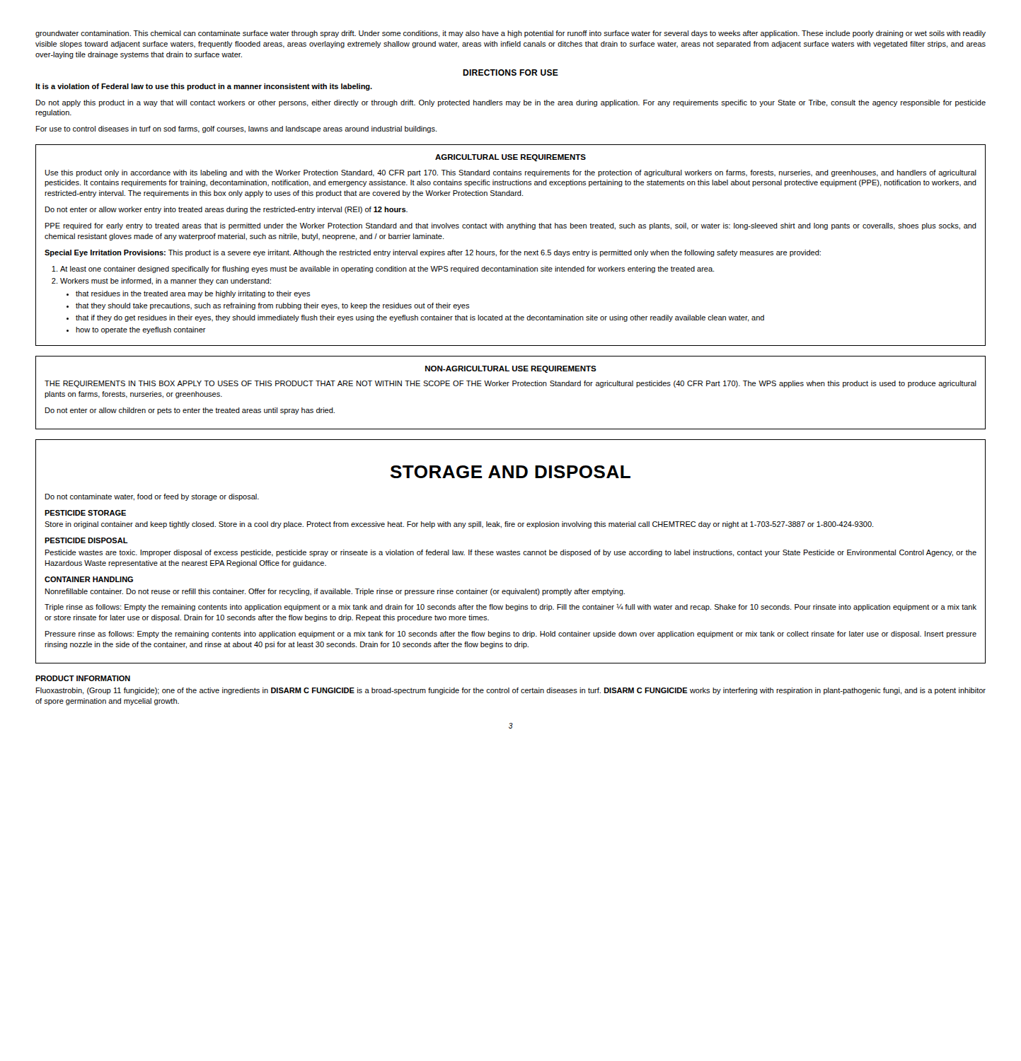groundwater contamination. This chemical can contaminate surface water through spray drift. Under some conditions, it may also have a high potential for runoff into surface water for several days to weeks after application. These include poorly draining or wet soils with readily visible slopes toward adjacent surface waters, frequently flooded areas, areas overlaying extremely shallow ground water, areas with infield canals or ditches that drain to surface water, areas not separated from adjacent surface waters with vegetated filter strips, and areas over-laying tile drainage systems that drain to surface water.
DIRECTIONS FOR USE
It is a violation of Federal law to use this product in a manner inconsistent with its labeling.
Do not apply this product in a way that will contact workers or other persons, either directly or through drift. Only protected handlers may be in the area during application. For any requirements specific to your State or Tribe, consult the agency responsible for pesticide regulation.
For use to control diseases in turf on sod farms, golf courses, lawns and landscape areas around industrial buildings.
AGRICULTURAL USE REQUIREMENTS
Use this product only in accordance with its labeling and with the Worker Protection Standard, 40 CFR part 170. This Standard contains requirements for the protection of agricultural workers on farms, forests, nurseries, and greenhouses, and handlers of agricultural pesticides. It contains requirements for training, decontamination, notification, and emergency assistance. It also contains specific instructions and exceptions pertaining to the statements on this label about personal protective equipment (PPE), notification to workers, and restricted-entry interval. The requirements in this box only apply to uses of this product that are covered by the Worker Protection Standard.
Do not enter or allow worker entry into treated areas during the restricted-entry interval (REI) of 12 hours.
PPE required for early entry to treated areas that is permitted under the Worker Protection Standard and that involves contact with anything that has been treated, such as plants, soil, or water is: long-sleeved shirt and long pants or coveralls, shoes plus socks, and chemical resistant gloves made of any waterproof material, such as nitrile, butyl, neoprene, and / or barrier laminate.
Special Eye Irritation Provisions: This product is a severe eye irritant. Although the restricted entry interval expires after 12 hours, for the next 6.5 days entry is permitted only when the following safety measures are provided:
At least one container designed specifically for flushing eyes must be available in operating condition at the WPS required decontamination site intended for workers entering the treated area.
Workers must be informed, in a manner they can understand:
that residues in the treated area may be highly irritating to their eyes
that they should take precautions, such as refraining from rubbing their eyes, to keep the residues out of their eyes
that if they do get residues in their eyes, they should immediately flush their eyes using the eyeflush container that is located at the decontamination site or using other readily available clean water, and
how to operate the eyeflush container
NON-AGRICULTURAL USE REQUIREMENTS
THE REQUIREMENTS IN THIS BOX APPLY TO USES OF THIS PRODUCT THAT ARE NOT WITHIN THE SCOPE OF THE Worker Protection Standard for agricultural pesticides (40 CFR Part 170). The WPS applies when this product is used to produce agricultural plants on farms, forests, nurseries, or greenhouses.
Do not enter or allow children or pets to enter the treated areas until spray has dried.
STORAGE AND DISPOSAL
Do not contaminate water, food or feed by storage or disposal.
PESTICIDE STORAGE
Store in original container and keep tightly closed. Store in a cool dry place. Protect from excessive heat. For help with any spill, leak, fire or explosion involving this material call CHEMTREC day or night at 1-703-527-3887 or 1-800-424-9300.
PESTICIDE DISPOSAL
Pesticide wastes are toxic. Improper disposal of excess pesticide, pesticide spray or rinseate is a violation of federal law. If these wastes cannot be disposed of by use according to label instructions, contact your State Pesticide or Environmental Control Agency, or the Hazardous Waste representative at the nearest EPA Regional Office for guidance.
CONTAINER HANDLING
Nonrefillable container. Do not reuse or refill this container. Offer for recycling, if available. Triple rinse or pressure rinse container (or equivalent) promptly after emptying.
Triple rinse as follows: Empty the remaining contents into application equipment or a mix tank and drain for 10 seconds after the flow begins to drip. Fill the container ¼ full with water and recap. Shake for 10 seconds. Pour rinsate into application equipment or a mix tank or store rinsate for later use or disposal. Drain for 10 seconds after the flow begins to drip. Repeat this procedure two more times.
Pressure rinse as follows: Empty the remaining contents into application equipment or a mix tank for 10 seconds after the flow begins to drip. Hold container upside down over application equipment or mix tank or collect rinsate for later use or disposal. Insert pressure rinsing nozzle in the side of the container, and rinse at about 40 psi for at least 30 seconds. Drain for 10 seconds after the flow begins to drip.
PRODUCT INFORMATION
Fluoxastrobin, (Group 11 fungicide); one of the active ingredients in DISARM C FUNGICIDE is a broad-spectrum fungicide for the control of certain diseases in turf. DISARM C FUNGICIDE works by interfering with respiration in plant-pathogenic fungi, and is a potent inhibitor of spore germination and mycelial growth.
3